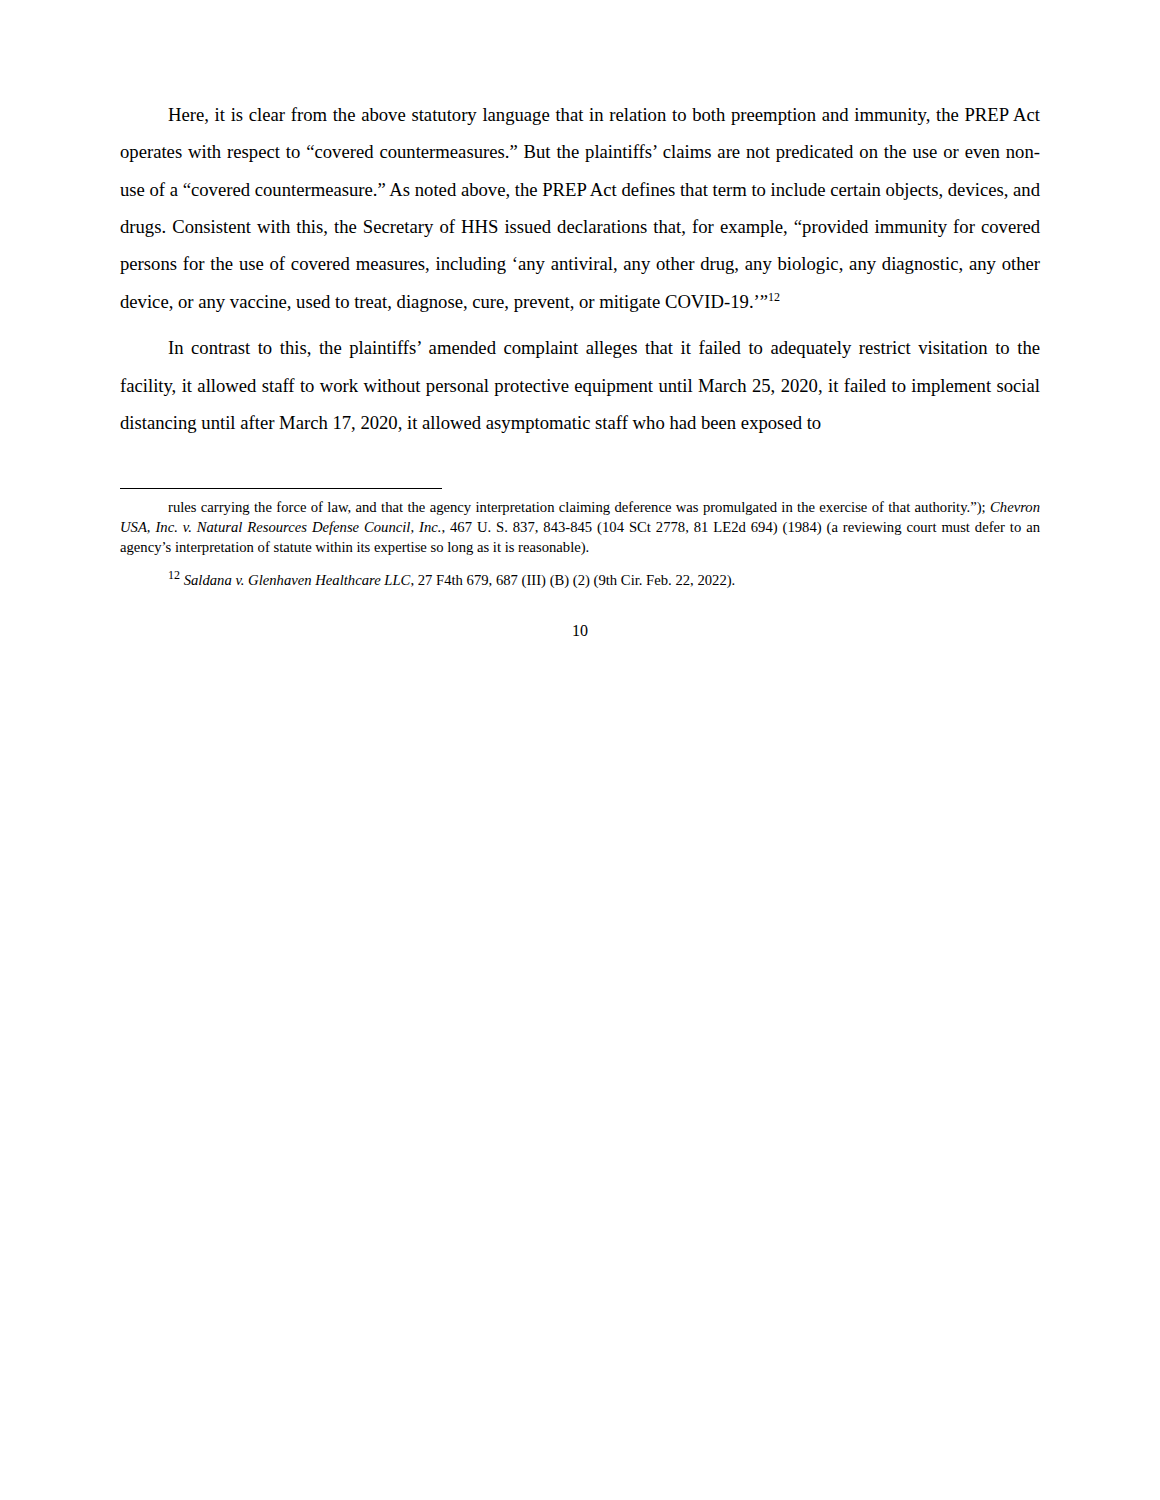Here, it is clear from the above statutory language that in relation to both preemption and immunity, the PREP Act operates with respect to “covered countermeasures.” But the plaintiffs’ claims are not predicated on the use or even non-use of a “covered countermeasure.” As noted above, the PREP Act defines that term to include certain objects, devices, and drugs. Consistent with this, the Secretary of HHS issued declarations that, for example, “provided immunity for covered persons for the use of covered measures, including ‘any antiviral, any other drug, any biologic, any diagnostic, any other device, or any vaccine, used to treat, diagnose, cure, prevent, or mitigate COVID-19.’”12
In contrast to this, the plaintiffs’ amended complaint alleges that it failed to adequately restrict visitation to the facility, it allowed staff to work without personal protective equipment until March 25, 2020, it failed to implement social distancing until after March 17, 2020, it allowed asymptomatic staff who had been exposed to
rules carrying the force of law, and that the agency interpretation claiming deference was promulgated in the exercise of that authority.”); Chevron USA, Inc. v. Natural Resources Defense Council, Inc., 467 U. S. 837, 843-845 (104 SCt 2778, 81 LE2d 694) (1984) (a reviewing court must defer to an agency’s interpretation of statute within its expertise so long as it is reasonable).
12 Saldana v. Glenhaven Healthcare LLC, 27 F4th 679, 687 (III) (B) (2) (9th Cir. Feb. 22, 2022).
10